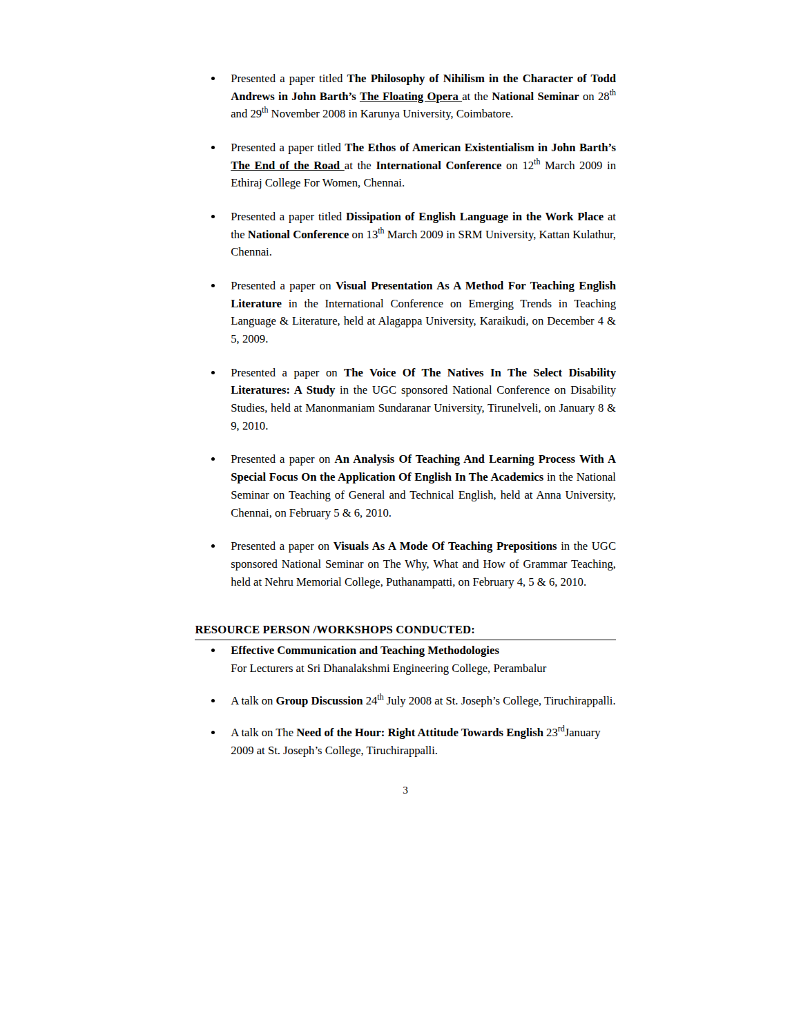Presented a paper titled The Philosophy of Nihilism in the Character of Todd Andrews in John Barth’s The Floating Opera at the National Seminar on 28th and 29th November 2008 in Karunya University, Coimbatore.
Presented a paper titled The Ethos of American Existentialism in John Barth’s The End of the Road at the International Conference on 12th March 2009 in Ethiraj College For Women, Chennai.
Presented a paper titled Dissipation of English Language in the Work Place at the National Conference on 13th March 2009 in SRM University, Kattan Kulathur, Chennai.
Presented a paper on Visual Presentation As A Method For Teaching English Literature in the International Conference on Emerging Trends in Teaching Language & Literature, held at Alagappa University, Karaikudi, on December 4 & 5, 2009.
Presented a paper on The Voice Of The Natives In The Select Disability Literatures: A Study in the UGC sponsored National Conference on Disability Studies, held at Manonmaniam Sundaranar University, Tirunelveli, on January 8 & 9, 2010.
Presented a paper on An Analysis Of Teaching And Learning Process With A Special Focus On the Application Of English In The Academics in the National Seminar on Teaching of General and Technical English, held at Anna University, Chennai, on February 5 & 6, 2010.
Presented a paper on Visuals As A Mode Of Teaching Prepositions in the UGC sponsored National Seminar on The Why, What and How of Grammar Teaching, held at Nehru Memorial College, Puthanampatti, on February 4, 5 & 6, 2010.
RESOURCE PERSON /WORKSHOPS CONDUCTED:
Effective Communication and Teaching Methodologies For Lecturers at Sri Dhanalakshmi Engineering College, Perambalur
A talk on Group Discussion 24th July 2008 at St. Joseph’s College, Tiruchirappalli.
A talk on The Need of the Hour: Right Attitude Towards English 23rdJanuary 2009 at St. Joseph’s College, Tiruchirappalli.
3